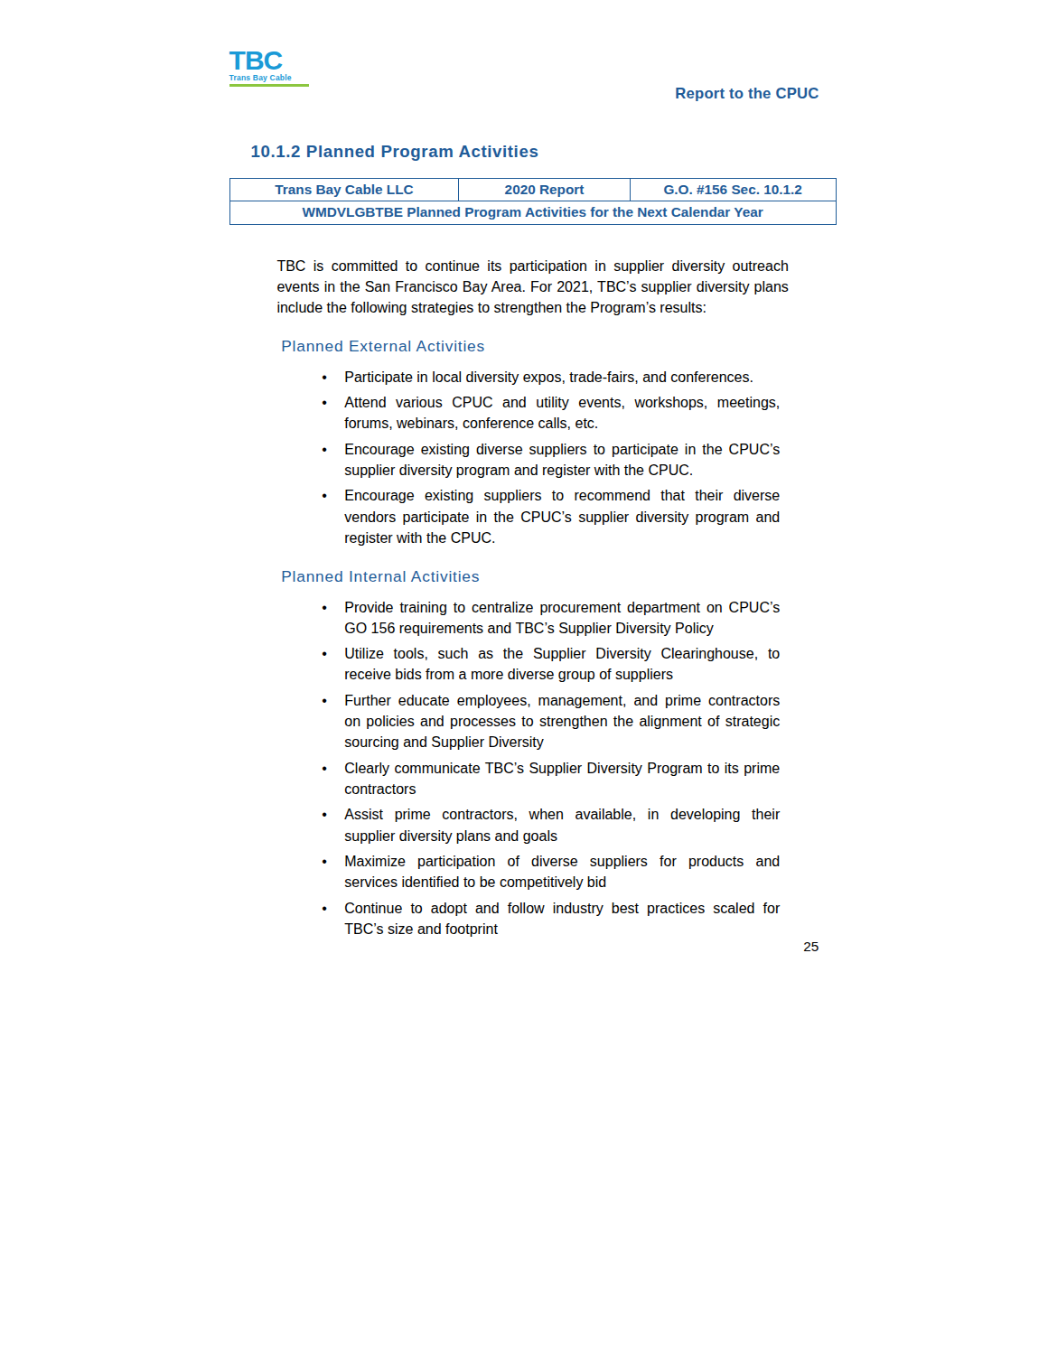TBC
Trans Bay Cable
Report to the CPUC
10.1.2 Planned Program Activities
| Trans Bay Cable LLC | 2020 Report | G.O. #156 Sec. 10.1.2 |
| WMDVLGBTBE Planned Program Activities for the Next Calendar Year |
TBC is committed to continue its participation in supplier diversity outreach events in the San Francisco Bay Area. For 2021, TBC’s supplier diversity plans include the following strategies to strengthen the Program’s results:
Planned External Activities
Participate in local diversity expos, trade-fairs, and conferences.
Attend various CPUC and utility events, workshops, meetings, forums, webinars, conference calls, etc.
Encourage existing diverse suppliers to participate in the CPUC’s supplier diversity program and register with the CPUC.
Encourage existing suppliers to recommend that their diverse vendors participate in the CPUC’s supplier diversity program and register with the CPUC.
Planned Internal Activities
Provide training to centralize procurement department on CPUC’s GO 156 requirements and TBC’s Supplier Diversity Policy
Utilize tools, such as the Supplier Diversity Clearinghouse, to receive bids from a more diverse group of suppliers
Further educate employees, management, and prime contractors on policies and processes to strengthen the alignment of strategic sourcing and Supplier Diversity
Clearly communicate TBC’s Supplier Diversity Program to its prime contractors
Assist prime contractors, when available, in developing their supplier diversity plans and goals
Maximize participation of diverse suppliers for products and services identified to be competitively bid
Continue to adopt and follow industry best practices scaled for TBC’s size and footprint
25